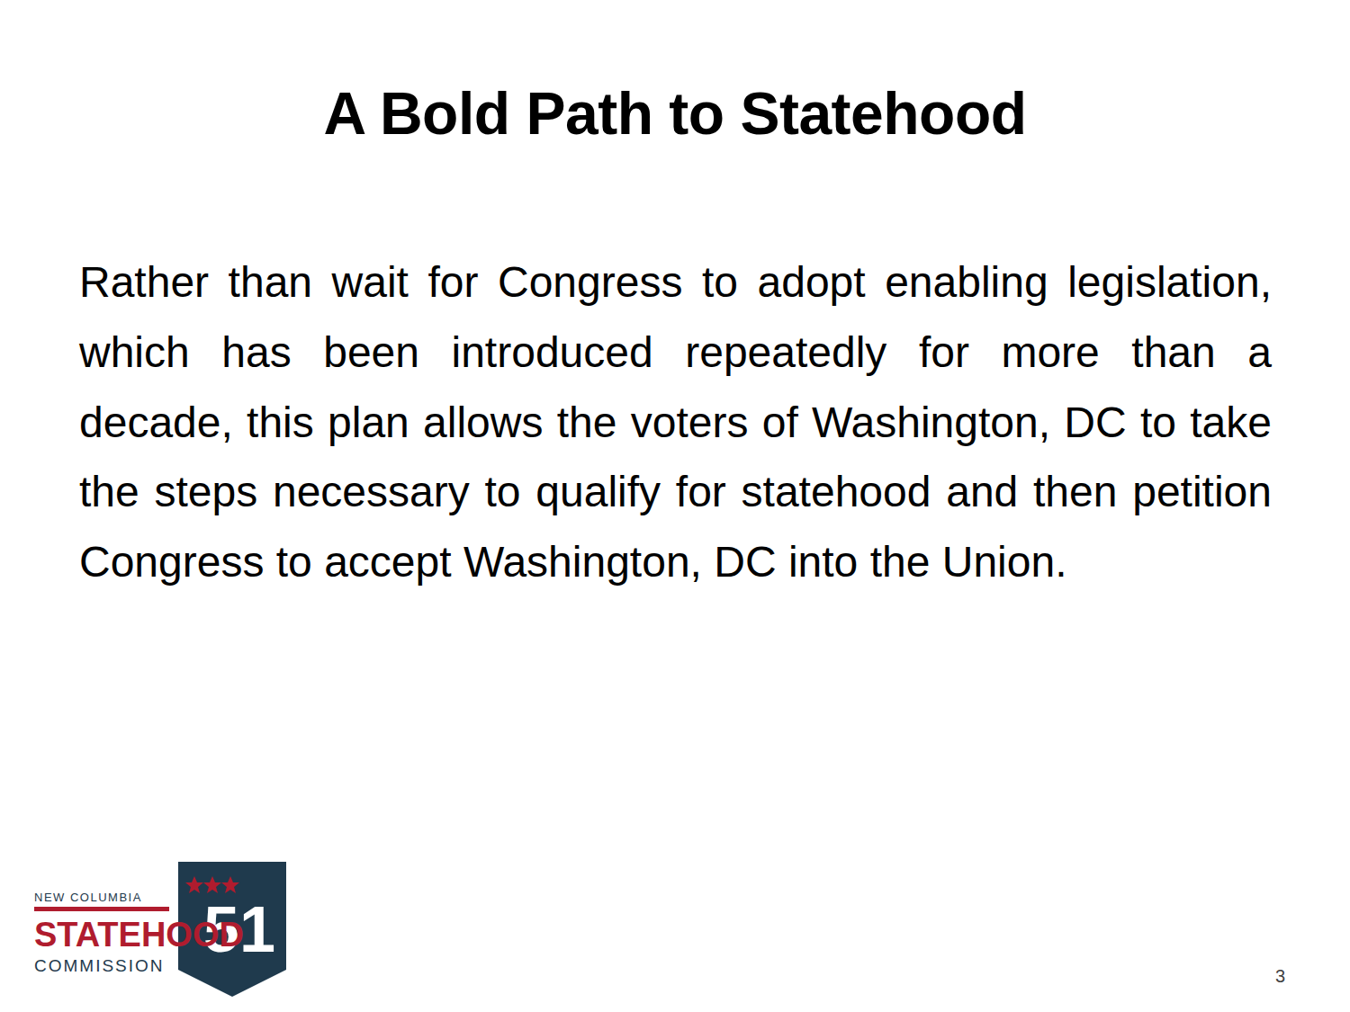A Bold Path to Statehood
Rather than wait for Congress to adopt enabling legislation, which has been introduced repeatedly for more than a decade, this plan allows the voters of Washington, DC to take the steps necessary to qualify for statehood and then petition Congress to accept Washington, DC into the Union.
51 NEW COLUMBIA STATEHOOD COMMISSION
3